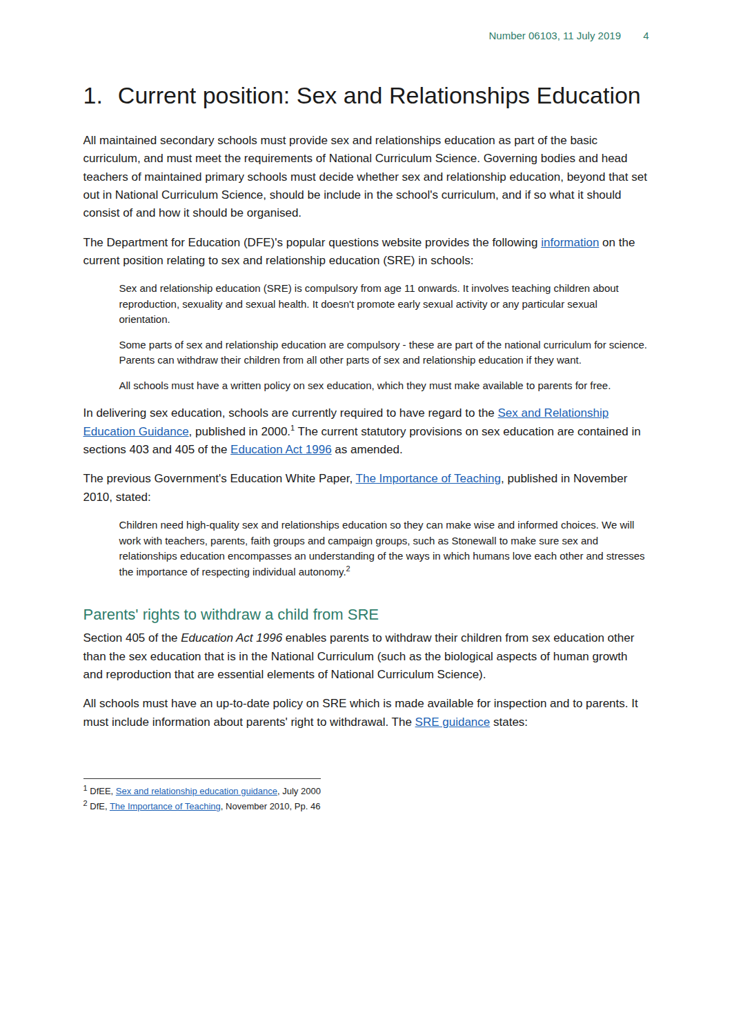Number 06103, 11 July 2019 4
1. Current position: Sex and Relationships Education
All maintained secondary schools must provide sex and relationships education as part of the basic curriculum, and must meet the requirements of National Curriculum Science. Governing bodies and head teachers of maintained primary schools must decide whether sex and relationship education, beyond that set out in National Curriculum Science, should be include in the school's curriculum, and if so what it should consist of and how it should be organised.
The Department for Education (DFE)'s popular questions website provides the following information on the current position relating to sex and relationship education (SRE) in schools:
Sex and relationship education (SRE) is compulsory from age 11 onwards. It involves teaching children about reproduction, sexuality and sexual health. It doesn't promote early sexual activity or any particular sexual orientation.
Some parts of sex and relationship education are compulsory - these are part of the national curriculum for science. Parents can withdraw their children from all other parts of sex and relationship education if they want.
All schools must have a written policy on sex education, which they must make available to parents for free.
In delivering sex education, schools are currently required to have regard to the Sex and Relationship Education Guidance, published in 2000.1 The current statutory provisions on sex education are contained in sections 403 and 405 of the Education Act 1996 as amended.
The previous Government's Education White Paper, The Importance of Teaching, published in November 2010, stated:
Children need high-quality sex and relationships education so they can make wise and informed choices. We will work with teachers, parents, faith groups and campaign groups, such as Stonewall to make sure sex and relationships education encompasses an understanding of the ways in which humans love each other and stresses the importance of respecting individual autonomy.2
Parents' rights to withdraw a child from SRE
Section 405 of the Education Act 1996 enables parents to withdraw their children from sex education other than the sex education that is in the National Curriculum (such as the biological aspects of human growth and reproduction that are essential elements of National Curriculum Science).
All schools must have an up-to-date policy on SRE which is made available for inspection and to parents. It must include information about parents' right to withdrawal. The SRE guidance states:
1 DfEE, Sex and relationship education guidance, July 2000
2 DfE, The Importance of Teaching, November 2010, Pp. 46